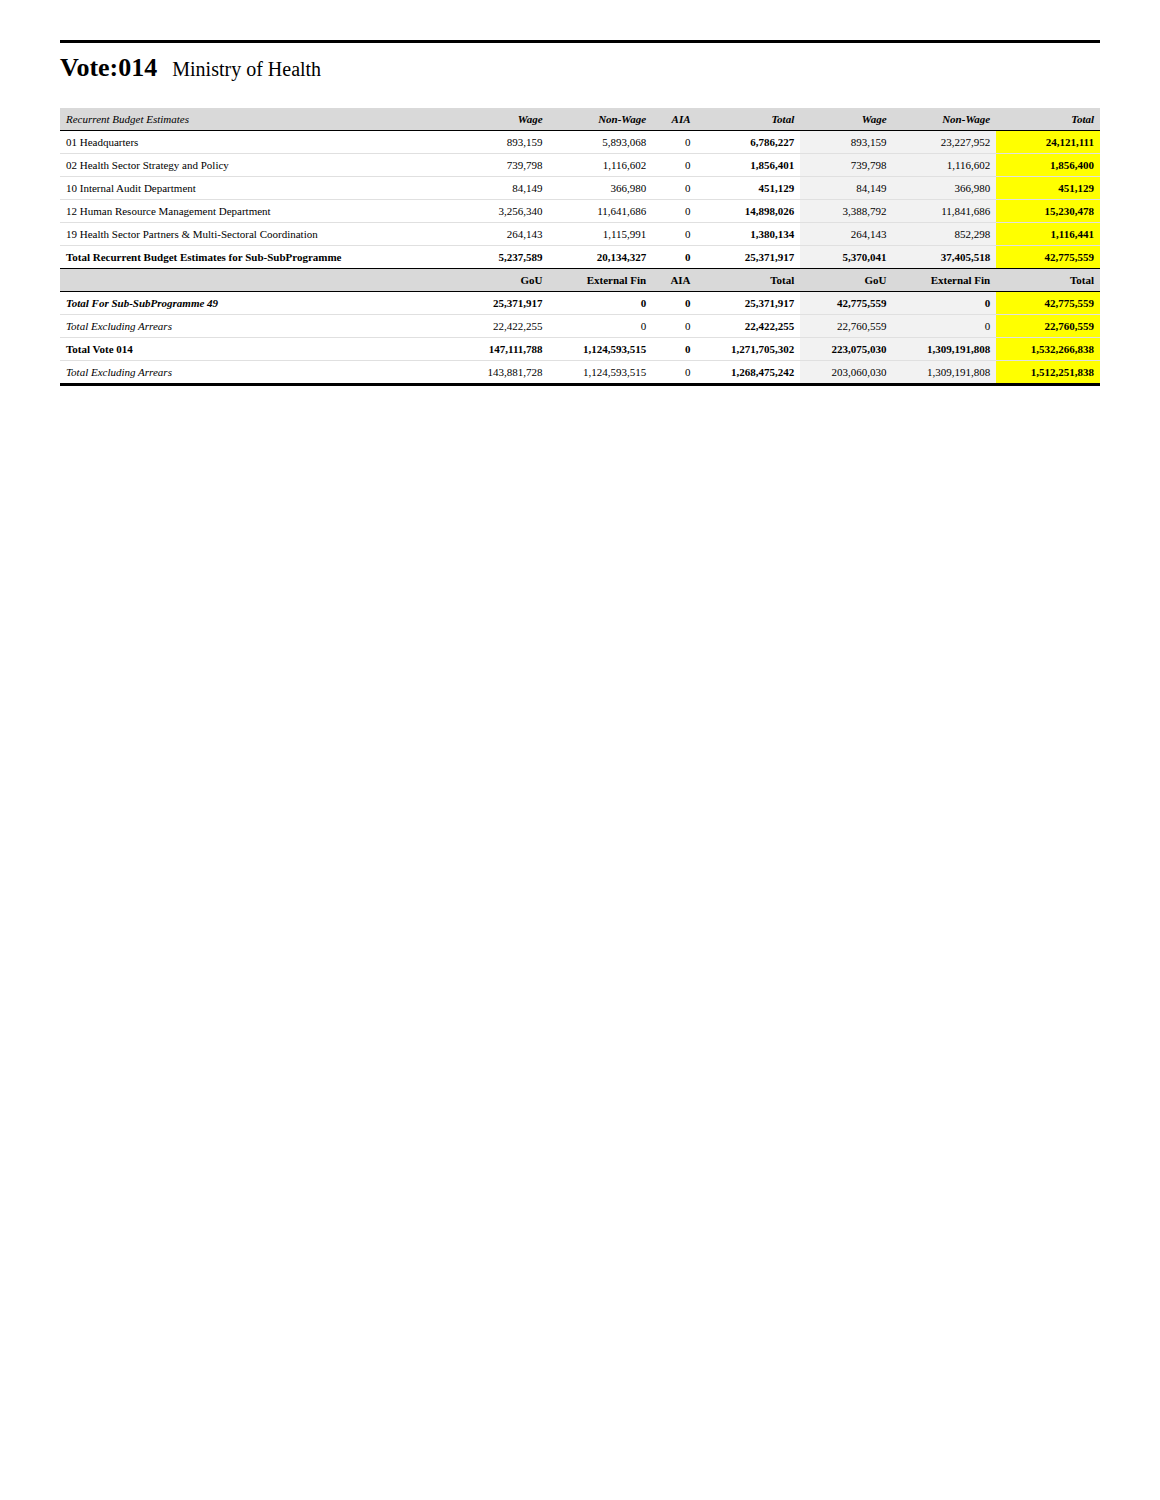Vote:014
Ministry of Health
| Recurrent Budget Estimates | Wage | Non-Wage | AIA | Total | Wage | Non-Wage | Total |
| --- | --- | --- | --- | --- | --- | --- | --- |
| 01 Headquarters | 893,159 | 5,893,068 | 0 | 6,786,227 | 893,159 | 23,227,952 | 24,121,111 |
| 02 Health Sector Strategy and Policy | 739,798 | 1,116,602 | 0 | 1,856,401 | 739,798 | 1,116,602 | 1,856,400 |
| 10 Internal Audit Department | 84,149 | 366,980 | 0 | 451,129 | 84,149 | 366,980 | 451,129 |
| 12 Human Resource Management Department | 3,256,340 | 11,641,686 | 0 | 14,898,026 | 3,388,792 | 11,841,686 | 15,230,478 |
| 19 Health Sector Partners & Multi-Sectoral Coordination | 264,143 | 1,115,991 | 0 | 1,380,134 | 264,143 | 852,298 | 1,116,441 |
| Total Recurrent Budget Estimates for Sub-SubProgramme | 5,237,589 | 20,134,327 | 0 | 25,371,917 | 5,370,041 | 37,405,518 | 42,775,559 |
| | GoU | External Fin | AIA | Total | GoU | External Fin | Total |
| Total For Sub-SubProgramme 49 | 25,371,917 | 0 | 0 | 25,371,917 | 42,775,559 | 0 | 42,775,559 |
| Total Excluding Arrears | 22,422,255 | 0 | 0 | 22,422,255 | 22,760,559 | 0 | 22,760,559 |
| Total Vote 014 | 147,111,788 | 1,124,593,515 | 0 | 1,271,705,302 | 223,075,030 | 1,309,191,808 | 1,532,266,838 |
| Total Excluding Arrears | 143,881,728 | 1,124,593,515 | 0 | 1,268,475,242 | 203,060,030 | 1,309,191,808 | 1,512,251,838 |